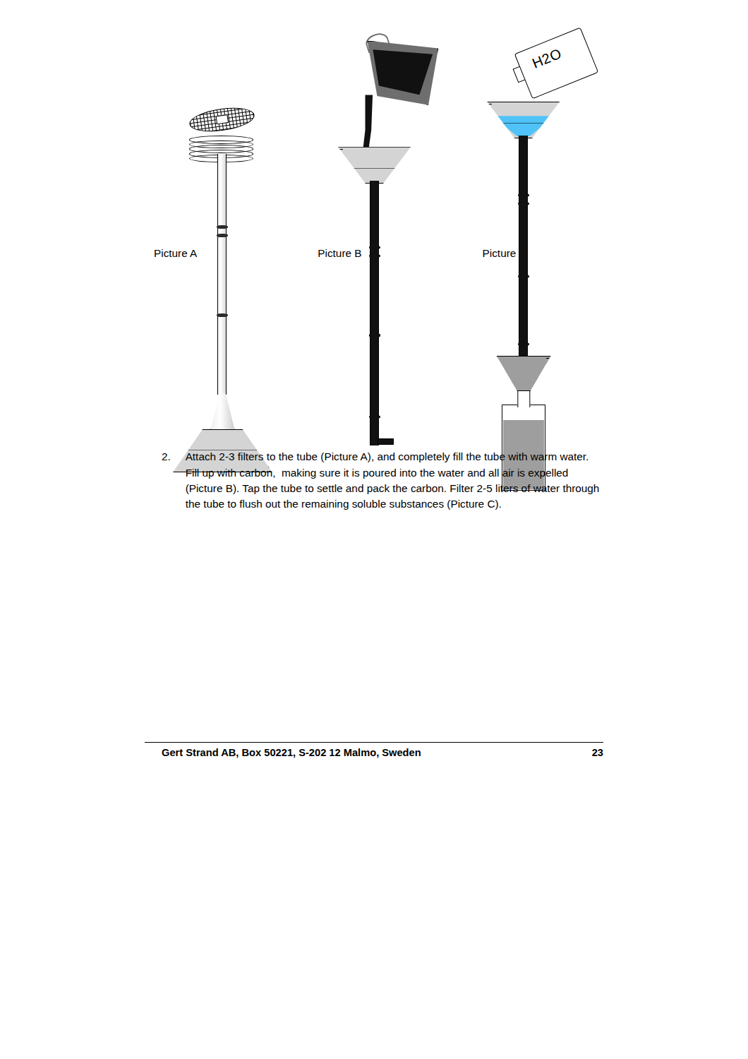Picture A
Picture B
Picture C
H2O
2. Attach 2-3 filters to the tube (Picture A), and completely fill the tube with warm water. Fill up with carbon, making sure it is poured into the water and all air is expelled (Picture B). Tap the tube to settle and pack the carbon. Filter 2-5 liters of water through the tube to flush out the remaining soluble substances (Picture C).
Gert Strand AB, Box 50221, S-202 12 Malmo, Sweden 23